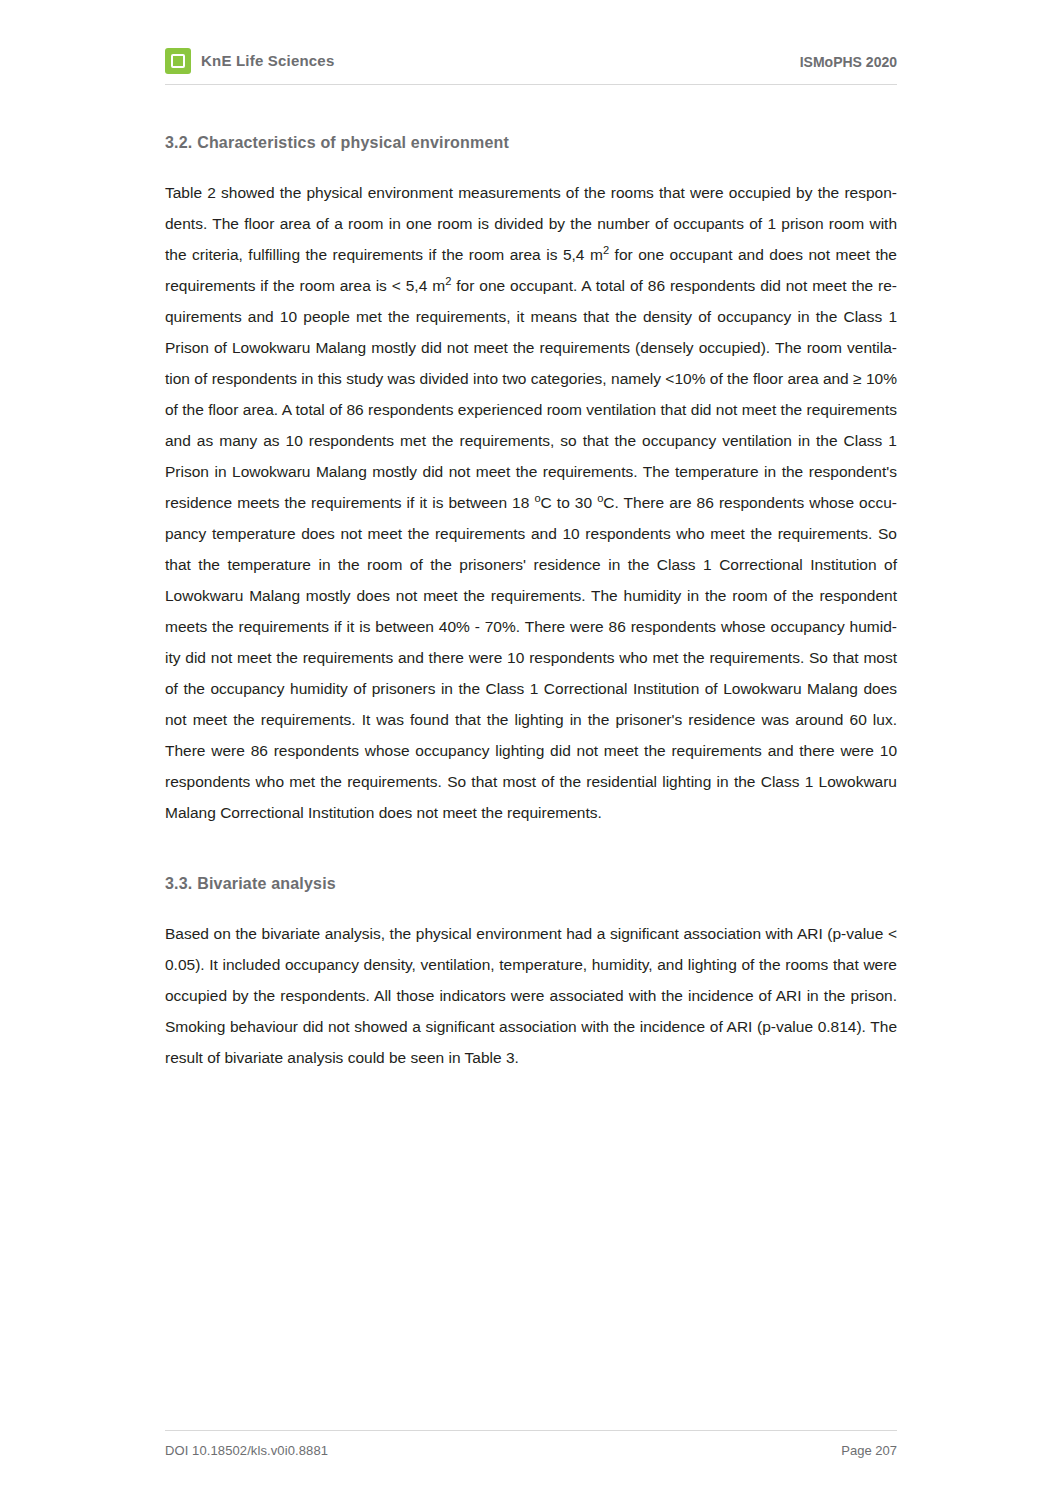KnE Life Sciences
ISMoPHS 2020
3.2. Characteristics of physical environment
Table 2 showed the physical environment measurements of the rooms that were occupied by the respondents. The floor area of a room in one room is divided by the number of occupants of 1 prison room with the criteria, fulfilling the requirements if the room area is 5,4 m2 for one occupant and does not meet the requirements if the room area is < 5,4 m2 for one occupant. A total of 86 respondents did not meet the requirements and 10 people met the requirements, it means that the density of occupancy in the Class 1 Prison of Lowokwaru Malang mostly did not meet the requirements (densely occupied). The room ventilation of respondents in this study was divided into two categories, namely <10% of the floor area and ≥ 10% of the floor area. A total of 86 respondents experienced room ventilation that did not meet the requirements and as many as 10 respondents met the requirements, so that the occupancy ventilation in the Class 1 Prison in Lowokwaru Malang mostly did not meet the requirements. The temperature in the respondent's residence meets the requirements if it is between 18 oC to 30 oC. There are 86 respondents whose occupancy temperature does not meet the requirements and 10 respondents who meet the requirements. So that the temperature in the room of the prisoners' residence in the Class 1 Correctional Institution of Lowokwaru Malang mostly does not meet the requirements. The humidity in the room of the respondent meets the requirements if it is between 40% - 70%. There were 86 respondents whose occupancy humidity did not meet the requirements and there were 10 respondents who met the requirements. So that most of the occupancy humidity of prisoners in the Class 1 Correctional Institution of Lowokwaru Malang does not meet the requirements. It was found that the lighting in the prisoner's residence was around 60 lux. There were 86 respondents whose occupancy lighting did not meet the requirements and there were 10 respondents who met the requirements. So that most of the residential lighting in the Class 1 Lowokwaru Malang Correctional Institution does not meet the requirements.
3.3. Bivariate analysis
Based on the bivariate analysis, the physical environment had a significant association with ARI (p-value < 0.05). It included occupancy density, ventilation, temperature, humidity, and lighting of the rooms that were occupied by the respondents. All those indicators were associated with the incidence of ARI in the prison. Smoking behaviour did not showed a significant association with the incidence of ARI (p-value 0.814). The result of bivariate analysis could be seen in Table 3.
DOI 10.18502/kls.v0i0.8881
Page 207